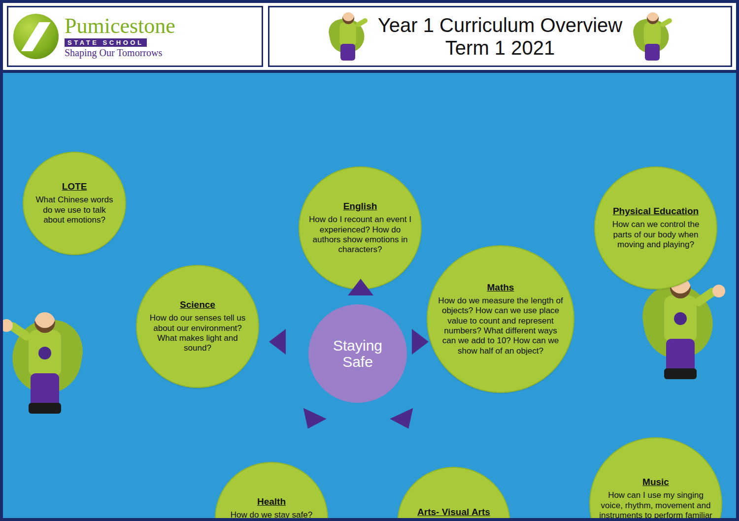Pumicestone
STATE SCHOOL
Shaping Our Tomorrows
Year 1 Curriculum Overview
Term 1 2021
LOTE
What Chinese words do we use to talk about emotions?
Science
How do our senses tell us about our environment? What makes light and sound?
English
How do I recount an event I experienced? How do authors show emotions in characters?
Maths
How do we measure the length of objects? How can we use place value to count and represent numbers? What different ways can we add to 10? How can we show half of an object?
Physical Education
How can we control the parts of our body when moving and playing?
Music
How can I use my singing voice, rhythm, movement and instruments to perform familiar songs?
Arts- Visual Arts
How do we create art that shows emotion?
Health
How do we stay safe? How do we recognise and show emotions?
Staying
Safe